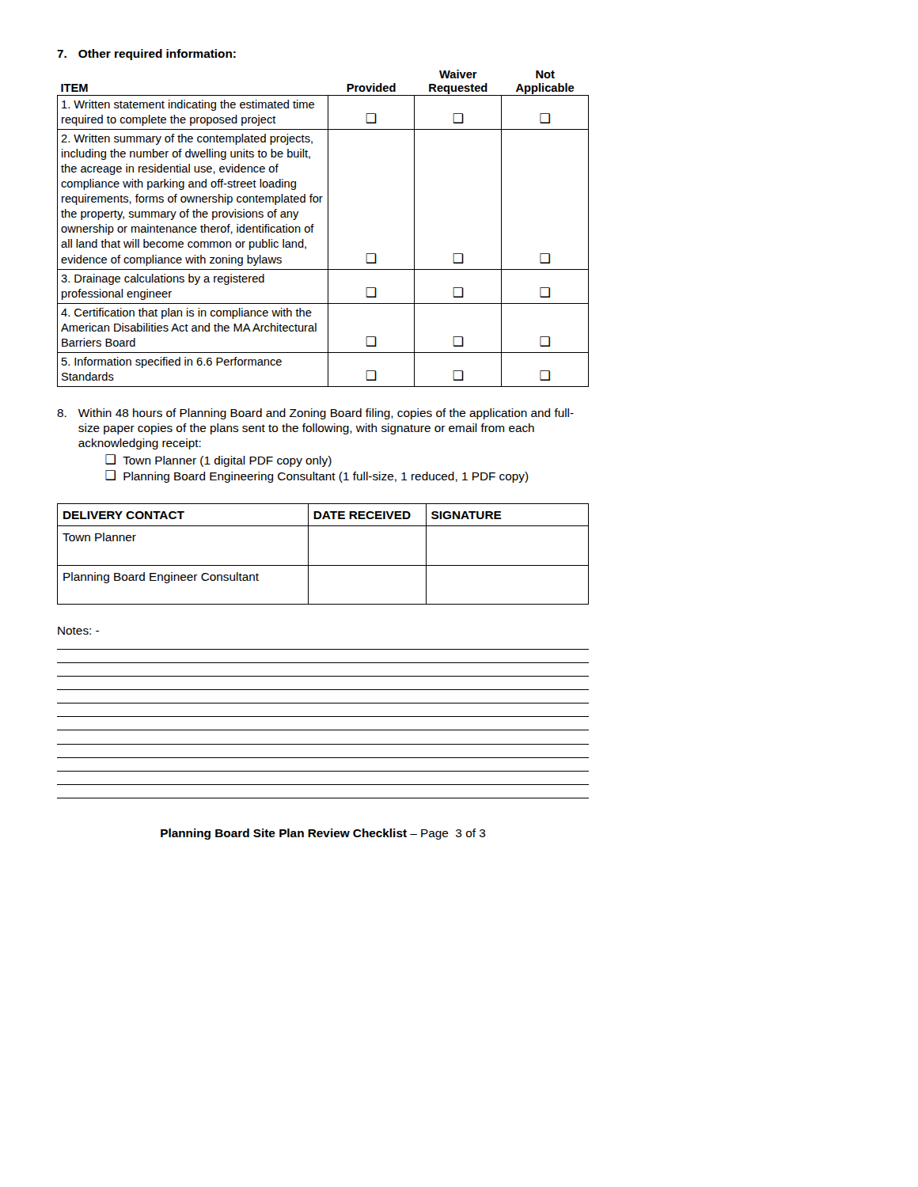7. Other required information:
| | | Waiver | Not |
| --- | --- | --- | --- |
| ITEM | Provided | Requested | Applicable |
| 1. Written statement indicating the estimated time required to complete the proposed project | ❑ | ❑ | ❑ |
| 2. Written summary of the contemplated projects, including the number of dwelling units to be built, the acreage in residential use, evidence of compliance with parking and off-street loading requirements, forms of ownership contemplated for the property, summary of the provisions of any ownership or maintenance therof, identification of all land that will become common or public land, evidence of compliance with zoning bylaws | ❑ | ❑ | ❑ |
| 3. Drainage calculations by a registered professional engineer | ❑ | ❑ | ❑ |
| 4. Certification that plan is in compliance with the American Disabilities Act and the MA Architectural Barriers Board | ❑ | ❑ | ❑ |
| 5. Information specified in 6.6 Performance Standards | ❑ | ❑ | ❑ |
8. Within 48 hours of Planning Board and Zoning Board filing, copies of the application and full-size paper copies of the plans sent to the following, with signature or email from each acknowledging receipt:
❑Town Planner (1 digital PDF copy only)
❑Planning Board Engineering Consultant (1 full-size, 1 reduced, 1 PDF copy)
| DELIVERY CONTACT | DATE RECEIVED | SIGNATURE |
| --- | --- | --- |
| Town Planner | | |
| Planning Board Engineer Consultant | | |
Notes: -
Planning Board Site Plan Review Checklist – Page 3 of 3